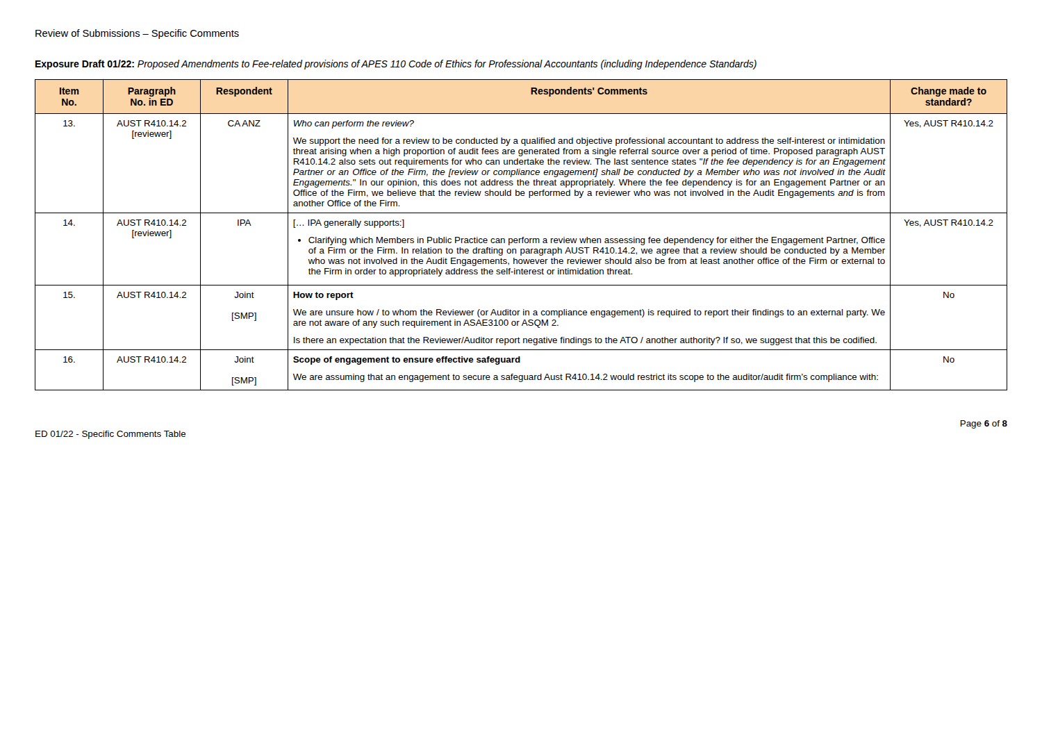Review of Submissions – Specific Comments
Exposure Draft 01/22: Proposed Amendments to Fee-related provisions of APES 110 Code of Ethics for Professional Accountants (including Independence Standards)
| Item No. | Paragraph No. in ED | Respondent | Respondents' Comments | Change made to standard? |
| --- | --- | --- | --- | --- |
| 13. | AUST R410.14.2 [reviewer] | CA ANZ | Who can perform the review? We support the need for a review to be conducted by a qualified and objective professional accountant to address the self-interest or intimidation threat arising when a high proportion of audit fees are generated from a single referral source over a period of time. Proposed paragraph AUST R410.14.2 also sets out requirements for who can undertake the review. The last sentence states " If the fee dependency is for an Engagement Partner or an Office of the Firm, the [review or compliance engagement] shall be conducted by a Member who was not involved in the Audit Engagements. " In our opinion, this does not address the threat appropriately. Where the fee dependency is for an Engagement Partner or an Office of the Firm, we believe that the review should be performed by a reviewer who was not involved in the Audit Engagements and is from another Office of the Firm. | Yes, AUST R410.14.2 |
| 14. | AUST R410.14.2 [reviewer] | IPA | [… IPA generally supports:] Clarifying which Members in Public Practice can perform a review when assessing fee dependency for either the Engagement Partner, Office of a Firm or the Firm. In relation to the drafting on paragraph AUST R410.14.2, we agree that a review should be conducted by a Member who was not involved in the Audit Engagements, however the reviewer should also be from at least another office of the Firm or external to the Firm in order to appropriately address the self-interest or intimidation threat. | Yes, AUST R410.14.2 |
| 15. | AUST R410.14.2 | Joint [SMP] | How to report We are unsure how / to whom the Reviewer (or Auditor in a compliance engagement) is required to report their findings to an external party. We are not aware of any such requirement in ASAE3100 or ASQM 2. Is there an expectation that the Reviewer/Auditor report negative findings to the ATO / another authority? If so, we suggest that this be codified. | No |
| 16. | AUST R410.14.2 | Joint [SMP] | Scope of engagement to ensure effective safeguard We are assuming that an engagement to secure a safeguard Aust R410.14.2 would restrict its scope to the auditor/audit firm's compliance with: | No |
Page 6 of 8
ED 01/22 - Specific Comments Table